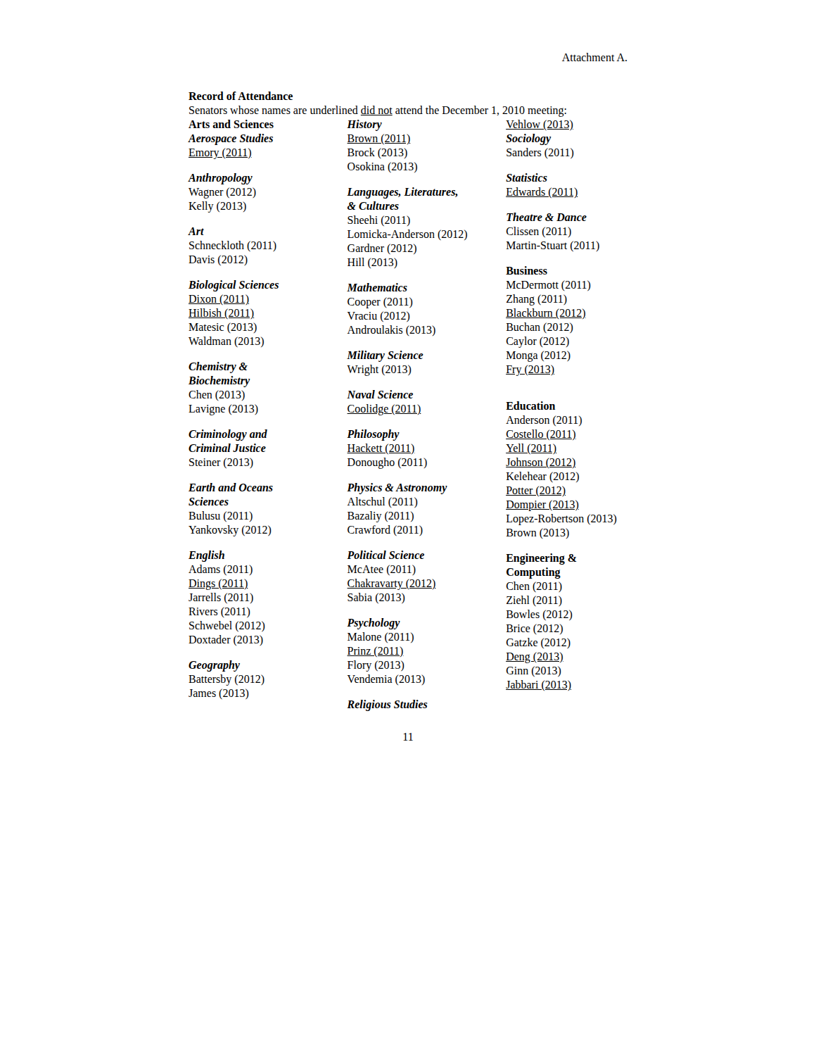Attachment A.
Record of Attendance
Senators whose names are underlined did not attend the December 1, 2010 meeting:
Arts and Sciences
Aerospace Studies
Emory (2011)
Anthropology
Wagner (2012)
Kelly (2013)
Art
Schneckloth (2011)
Davis (2012)
Biological Sciences
Dixon (2011)
Hilbish (2011)
Matesic (2013)
Waldman (2013)
Chemistry &
Biochemistry
Chen (2013)
Lavigne (2013)
Criminology and
Criminal Justice
Steiner (2013)
Earth and Oceans
Sciences
Bulusu (2011)
Yankovsky (2012)
English
Adams (2011)
Dings (2011)
Jarrells (2011)
Rivers (2011)
Schwebel (2012)
Doxtader (2013)
Geography
Battersby (2012)
James (2013)
History
Brown (2011)
Brock (2013)
Osokina (2013)
Languages, Literatures,
& Cultures
Sheehi (2011)
Lomicka-Anderson (2012)
Gardner (2012)
Hill (2013)
Mathematics
Cooper (2011)
Vraciu (2012)
Androulakis (2013)
Military Science
Wright (2013)
Naval Science
Coolidge (2011)
Philosophy
Hackett (2011)
Donougho (2011)
Physics & Astronomy
Altschul (2011)
Bazaliy (2011)
Crawford (2011)
Political Science
McAtee (2011)
Chakravarty (2012)
Sabia (2013)
Psychology
Malone (2011)
Prinz (2011)
Flory (2013)
Vendemia (2013)
Religious Studies
Vehlow (2013)
Sociology
Sanders (2011)
Statistics
Edwards (2011)
Theatre & Dance
Clissen (2011)
Martin-Stuart (2011)
Business
McDermott (2011)
Zhang (2011)
Blackburn (2012)
Buchan (2012)
Caylor (2012)
Monga (2012)
Fry (2013)
Education
Anderson (2011)
Costello (2011)
Yell (2011)
Johnson (2012)
Kelehear (2012)
Potter (2012)
Dompier (2013)
Lopez-Robertson (2013)
Brown (2013)
Engineering &
Computing
Chen (2011)
Ziehl (2011)
Bowles (2012)
Brice (2012)
Gatzke (2012)
Deng (2013)
Ginn (2013)
Jabbari (2013)
11